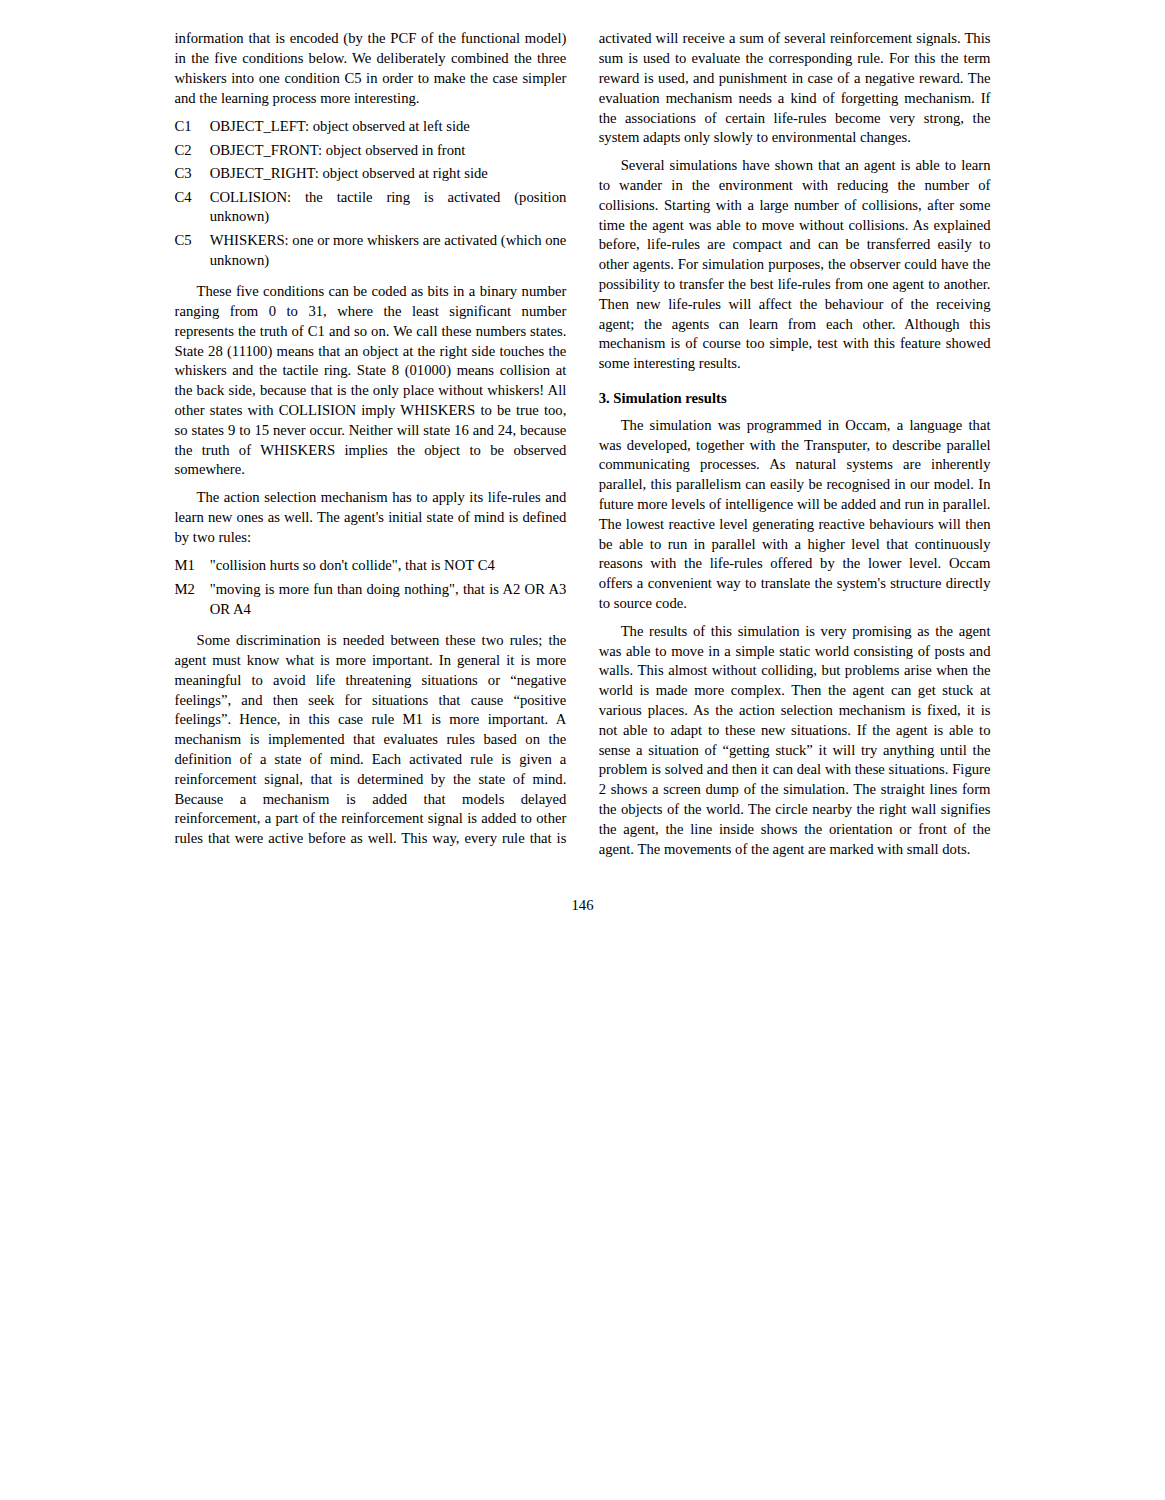information that is encoded (by the PCF of the functional model) in the five conditions below. We deliberately combined the three whiskers into one condition C5 in order to make the case simpler and the learning process more interesting.
C1
OBJECT_LEFT: object observed at left side
C2
OBJECT_FRONT: object observed in front
C3
OBJECT_RIGHT: object observed at right side
C4
COLLISION: the tactile ring is activated (position unknown)
C5
WHISKERS: one or more whiskers are activated (which one unknown)
These five conditions can be coded as bits in a binary number ranging from 0 to 31, where the least significant number represents the truth of C1 and so on. We call these numbers states. State 28 (11100) means that an object at the right side touches the whiskers and the tactile ring. State 8 (01000) means collision at the back side, because that is the only place without whiskers! All other states with COLLISION imply WHISKERS to be true too, so states 9 to 15 never occur. Neither will state 16 and 24, because the truth of WHISKERS implies the object to be observed somewhere.
The action selection mechanism has to apply its life-rules and learn new ones as well. The agent's initial state of mind is defined by two rules:
M1
"collision hurts so don't collide", that is NOT C4
M2
"moving is more fun than doing nothing", that is A2 OR A3 OR A4
Some discrimination is needed between these two rules; the agent must know what is more important. In general it is more meaningful to avoid life threatening situations or “negative feelings”, and then seek for situations that cause “positive feelings”. Hence, in this case rule M1 is more important. A mechanism is implemented that evaluates rules based on the definition of a state of mind. Each activated rule is given a reinforcement signal, that is determined by the state of mind. Because a mechanism is added that models delayed reinforcement, a part of the reinforcement signal is added to other rules that were active before as well. This way, every rule that is activated will receive a sum of several reinforcement signals. This sum is used to evaluate the corresponding rule. For this the term reward is used, and punishment in case of a negative reward. The evaluation mechanism needs a kind of forgetting mechanism. If the associations of certain life-rules become very strong, the system adapts only slowly to environmental changes.
Several simulations have shown that an agent is able to learn to wander in the environment with reducing the number of collisions. Starting with a large number of collisions, after some time the agent was able to move without collisions. As explained before, life-rules are compact and can be transferred easily to other agents. For simulation purposes, the observer could have the possibility to transfer the best life-rules from one agent to another. Then new life-rules will affect the behaviour of the receiving agent; the agents can learn from each other. Although this mechanism is of course too simple, test with this feature showed some interesting results.
3. Simulation results
The simulation was programmed in Occam, a language that was developed, together with the Transputer, to describe parallel communicating processes. As natural systems are inherently parallel, this parallelism can easily be recognised in our model. In future more levels of intelligence will be added and run in parallel. The lowest reactive level generating reactive behaviours will then be able to run in parallel with a higher level that continuously reasons with the life-rules offered by the lower level. Occam offers a convenient way to translate the system's structure directly to source code.
The results of this simulation is very promising as the agent was able to move in a simple static world consisting of posts and walls. This almost without colliding, but problems arise when the world is made more complex. Then the agent can get stuck at various places. As the action selection mechanism is fixed, it is not able to adapt to these new situations. If the agent is able to sense a situation of “getting stuck” it will try anything until the problem is solved and then it can deal with these situations. Figure 2 shows a screen dump of the simulation. The straight lines form the objects of the world. The circle nearby the right wall signifies the agent, the line inside shows the orientation or front of the agent. The movements of the agent are marked with small dots.
146